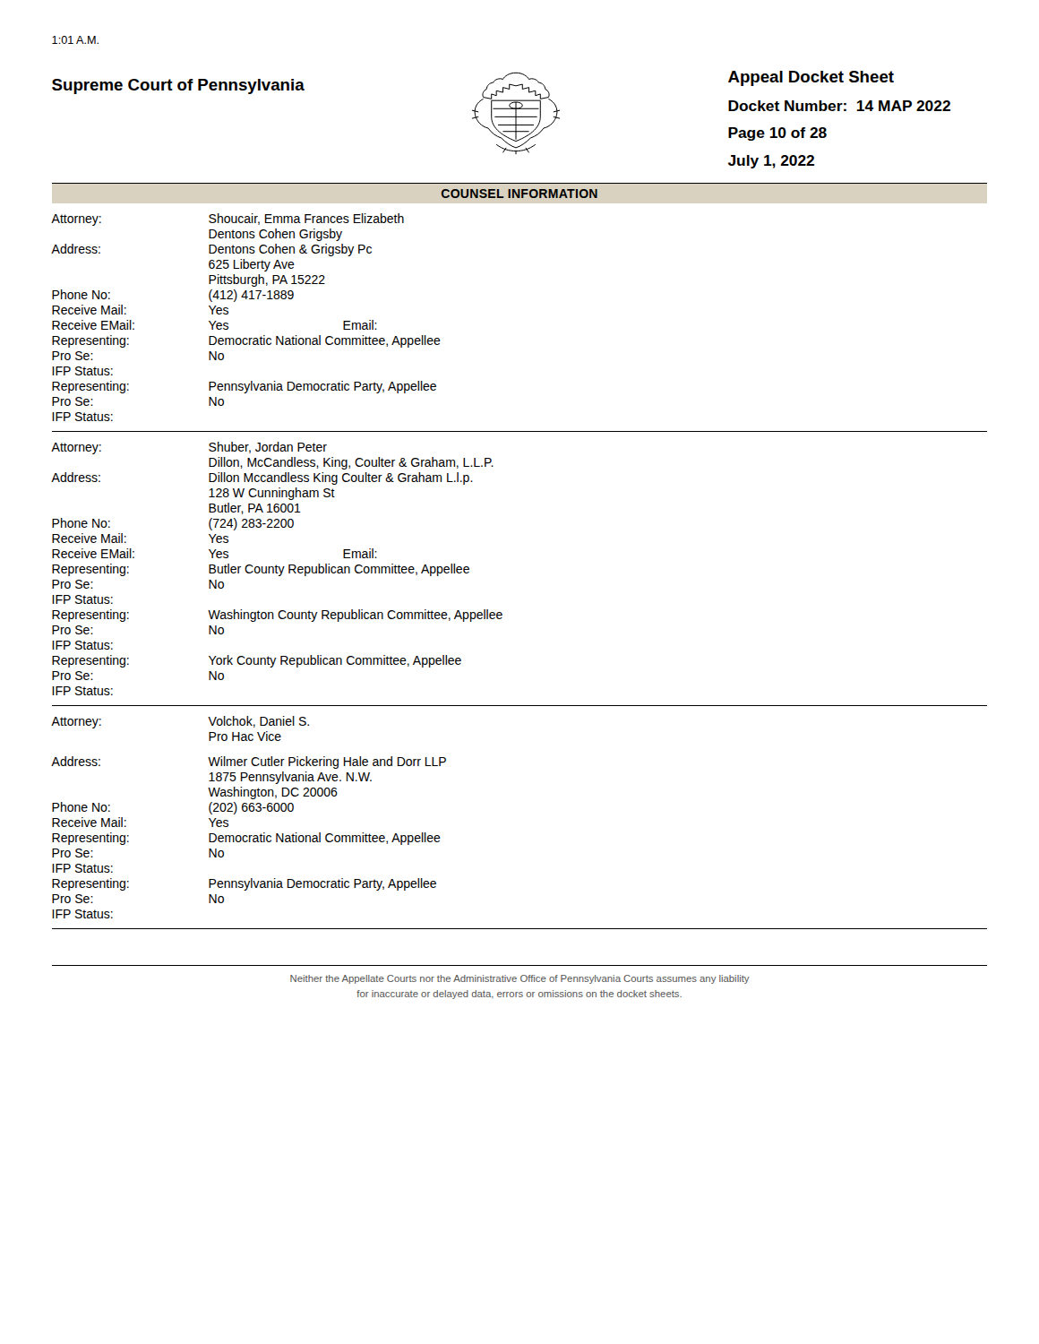1:01 A.M.
Supreme Court of Pennsylvania
Appeal Docket Sheet
Docket Number: 14 MAP 2022
Page 10 of 28
July 1, 2022
COUNSEL INFORMATION
| Attorney: | Shoucair, Emma Frances Elizabeth |
| | Dentons Cohen Grigsby |
| Address: | Dentons Cohen & Grigsby Pc |
| | 625 Liberty Ave |
| | Pittsburgh, PA 15222 |
| Phone No: | (412) 417-1889 |
| Receive Mail: | Yes |
| Receive EMail: | / Yes / Email: / |
| Representing: | Democratic National Committee, Appellee |
| Pro Se: | No |
| IFP Status: | |
| Representing: | Pennsylvania Democratic Party, Appellee |
| Pro Se: | No |
| IFP Status: | |
| Attorney: | Shuber, Jordan Peter |
| | Dillon, McCandless, King, Coulter & Graham, L.L.P. |
| Address: | Dillon Mccandless King Coulter & Graham L.l.p. |
| | 128 W Cunningham St |
| | Butler, PA 16001 |
| Phone No: | (724) 283-2200 |
| Receive Mail: | Yes |
| Receive EMail: | / Yes / Email: / |
| Representing: | Butler County Republican Committee, Appellee |
| Pro Se: | No |
| IFP Status: | |
| Representing: | Washington County Republican Committee, Appellee |
| Pro Se: | No |
| IFP Status: | |
| Representing: | York County Republican Committee, Appellee |
| Pro Se: | No |
| IFP Status: | |
| Attorney: | Volchok, Daniel S. |
| | Pro Hac Vice |
| Address: | Wilmer Cutler Pickering Hale and Dorr LLP |
| | 1875 Pennsylvania Ave. N.W. |
| | Washington, DC 20006 |
| Phone No: | (202) 663-6000 |
| Receive Mail: | Yes |
| Representing: | Democratic National Committee, Appellee |
| Pro Se: | No |
| IFP Status: | |
| Representing: | Pennsylvania Democratic Party, Appellee |
| Pro Se: | No |
| IFP Status: | |
Neither the Appellate Courts nor the Administrative Office of Pennsylvania Courts assumes any liability
for inaccurate or delayed data, errors or omissions on the docket sheets.